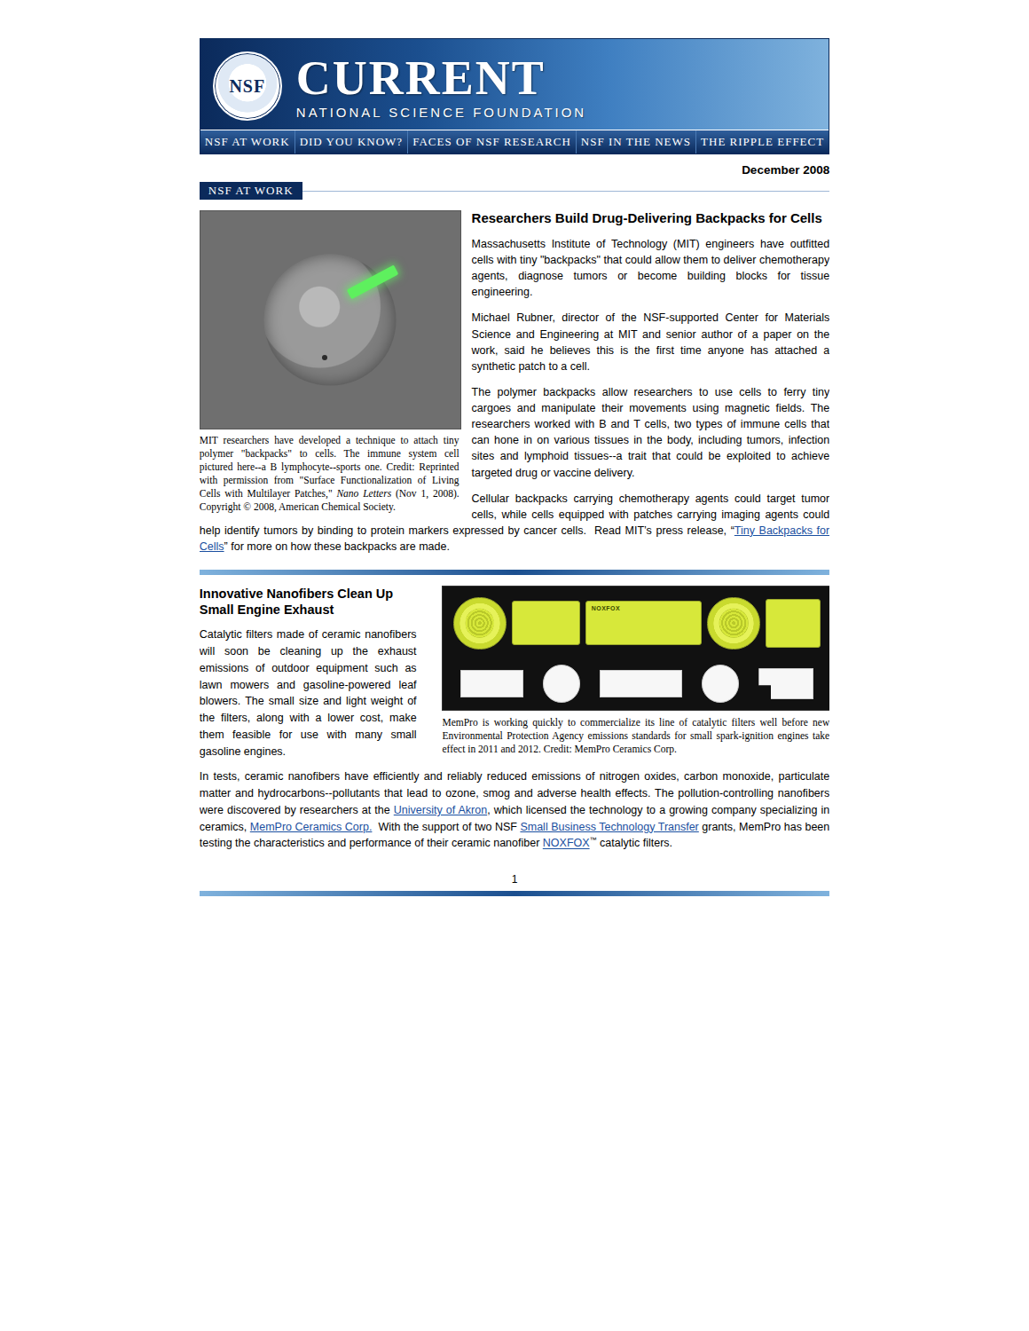NSF
CURRENT
National Science Foundation
NSF at Work
Did You Know?
Faces of NSF Research
NSF in the News
The Ripple Effect
December 2008
NSF at Work
MIT researchers have developed a technique to attach tiny polymer "backpacks" to cells. The immune system cell pictured here--a B lymphocyte--sports one. Credit: Reprinted with permission from "Surface Functionalization of Living Cells with Multilayer Patches," Nano Letters (Nov 1, 2008). Copyright © 2008, American Chemical Society.
Researchers Build Drug-Delivering Backpacks for Cells
Massachusetts Institute of Technology (MIT) engineers have outfitted cells with tiny "backpacks" that could allow them to deliver chemotherapy agents, diagnose tumors or become building blocks for tissue engineering.
Michael Rubner, director of the NSF-supported Center for Materials Science and Engineering at MIT and senior author of a paper on the work, said he believes this is the first time anyone has attached a synthetic patch to a cell.
The polymer backpacks allow researchers to use cells to ferry tiny cargoes and manipulate their movements using magnetic fields. The researchers worked with B and T cells, two types of immune cells that can hone in on various tissues in the body, including tumors, infection sites and lymphoid tissues--a trait that could be exploited to achieve targeted drug or vaccine delivery.
Cellular backpacks carrying chemotherapy agents could target tumor cells, while cells equipped with patches carrying imaging agents could help identify tumors by binding to protein markers expressed by cancer cells. Read MIT’s press release, “Tiny Backpacks for Cells” for more on how these backpacks are made.
MemPro is working quickly to commercialize its line of catalytic filters well before new Environmental Protection Agency emissions standards for small spark-ignition engines take effect in 2011 and 2012. Credit: MemPro Ceramics Corp.
Innovative Nanofibers Clean Up Small Engine Exhaust
Catalytic filters made of ceramic nanofibers will soon be cleaning up the exhaust emissions of outdoor equipment such as lawn mowers and gasoline-powered leaf blowers. The small size and light weight of the filters, along with a lower cost, make them feasible for use with many small gasoline engines.
In tests, ceramic nanofibers have efficiently and reliably reduced emissions of nitrogen oxides, carbon monoxide, particulate matter and hydrocarbons--pollutants that lead to ozone, smog and adverse health effects. The pollution-controlling nanofibers were discovered by researchers at the University of Akron, which licensed the technology to a growing company specializing in ceramics, MemPro Ceramics Corp. With the support of two NSF Small Business Technology Transfer grants, MemPro has been testing the characteristics and performance of their ceramic nanofiber NOXFOX™ catalytic filters.
1